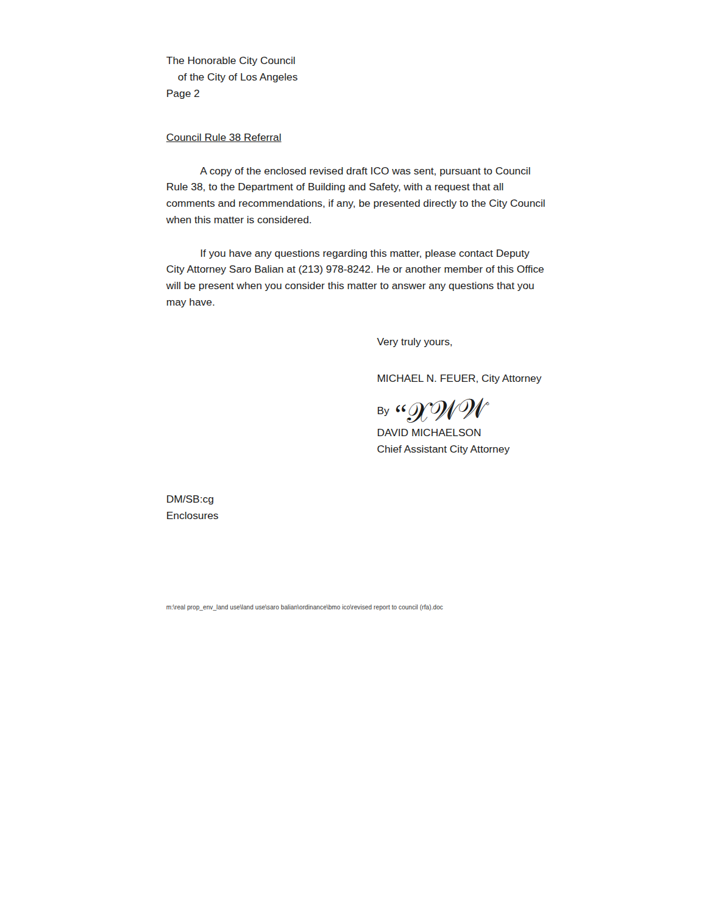The Honorable City Council
of the City of Los Angeles
Page 2
Council Rule 38 Referral
A copy of the enclosed revised draft ICO was sent, pursuant to Council Rule 38, to the Department of Building and Safety, with a request that all comments and recommendations, if any, be presented directly to the City Council when this matter is considered.
If you have any questions regarding this matter, please contact Deputy City Attorney Saro Balian at (213) 978-8242. He or another member of this Office will be present when you consider this matter to answer any questions that you may have.
Very truly yours,
MICHAEL N. FEUER, City Attorney
By “𝒳𝒲𝒲◦
DAVID MICHAELSON
Chief Assistant City Attorney
DM/SB:cg
Enclosures
m:\real prop_env_land use\land use\saro balian\ordinance\bmo ico\revised report to council (rfa).doc